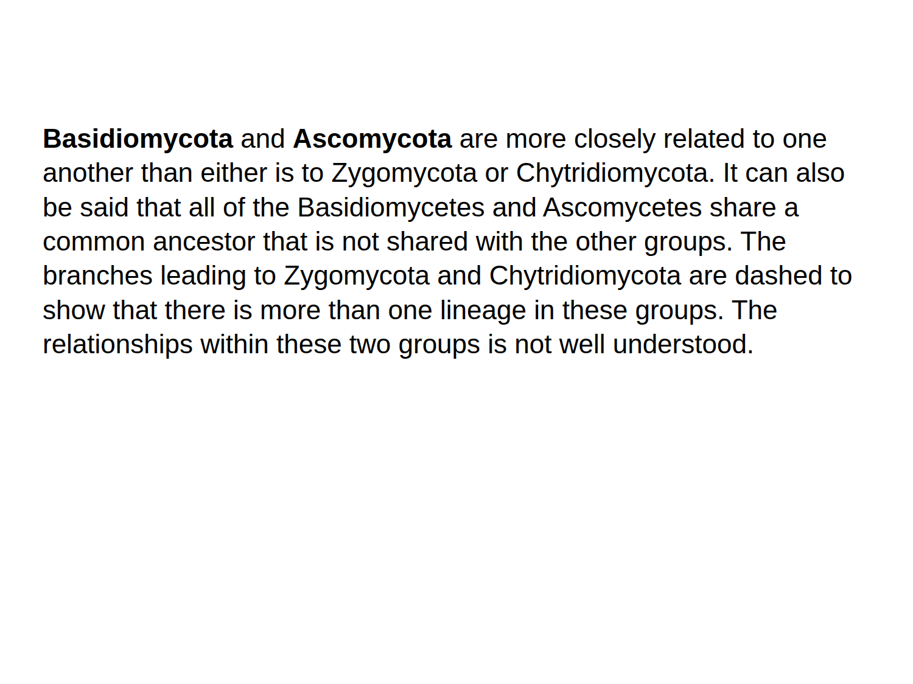Basidiomycota and Ascomycota are more closely related to one another than either is to Zygomycota or Chytridiomycota. It can also be said that all of the Basidiomycetes and Ascomycetes share a common ancestor that is not shared with the other groups. The branches leading to Zygomycota and Chytridiomycota are dashed to show that there is more than one lineage in these groups. The relationships within these two groups is not well understood.